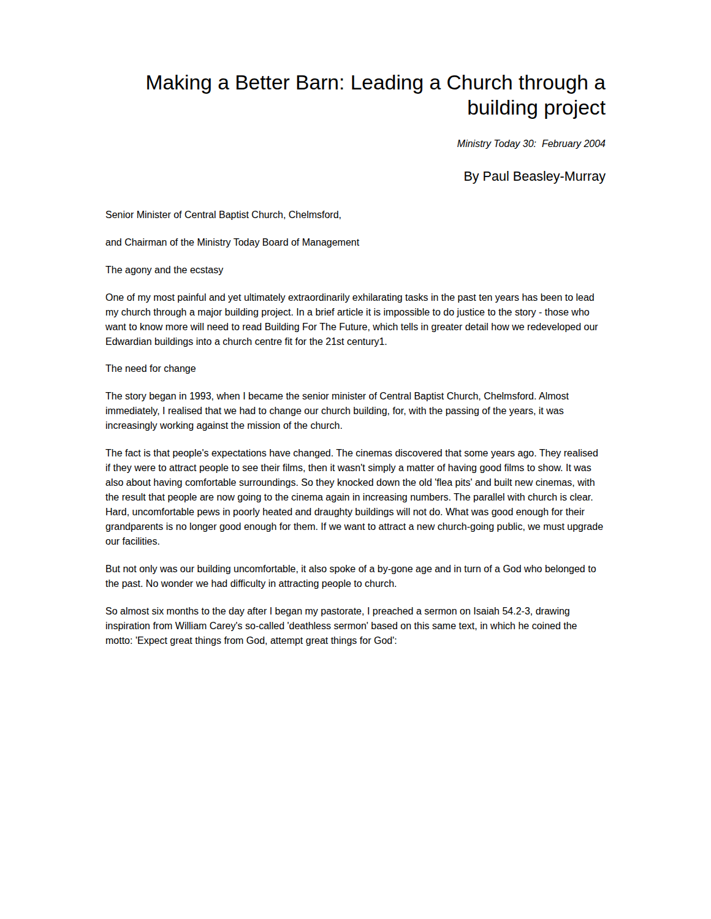Making a Better Barn: Leading a Church through a building project
Ministry Today 30: February 2004
By Paul Beasley-Murray
Senior Minister of Central Baptist Church, Chelmsford,
and Chairman of the Ministry Today Board of Management
The agony and the ecstasy
One of my most painful and yet ultimately extraordinarily exhilarating tasks in the past ten years has been to lead my church through a major building project. In a brief article it is impossible to do justice to the story - those who want to know more will need to read Building For The Future, which tells in greater detail how we redeveloped our Edwardian buildings into a church centre fit for the 21st century1.
The need for change
The story began in 1993, when I became the senior minister of Central Baptist Church, Chelmsford. Almost immediately, I realised that we had to change our church building, for, with the passing of the years, it was increasingly working against the mission of the church.
The fact is that people's expectations have changed. The cinemas discovered that some years ago. They realised if they were to attract people to see their films, then it wasn't simply a matter of having good films to show. It was also about having comfortable surroundings. So they knocked down the old 'flea pits' and built new cinemas, with the result that people are now going to the cinema again in increasing numbers. The parallel with church is clear. Hard, uncomfortable pews in poorly heated and draughty buildings will not do. What was good enough for their grandparents is no longer good enough for them. If we want to attract a new church-going public, we must upgrade our facilities.
But not only was our building uncomfortable, it also spoke of a by-gone age and in turn of a God who belonged to the past. No wonder we had difficulty in attracting people to church.
So almost six months to the day after I began my pastorate, I preached a sermon on Isaiah 54.2-3, drawing inspiration from William Carey's so-called 'deathless sermon' based on this same text, in which he coined the motto: 'Expect great things from God, attempt great things for God':